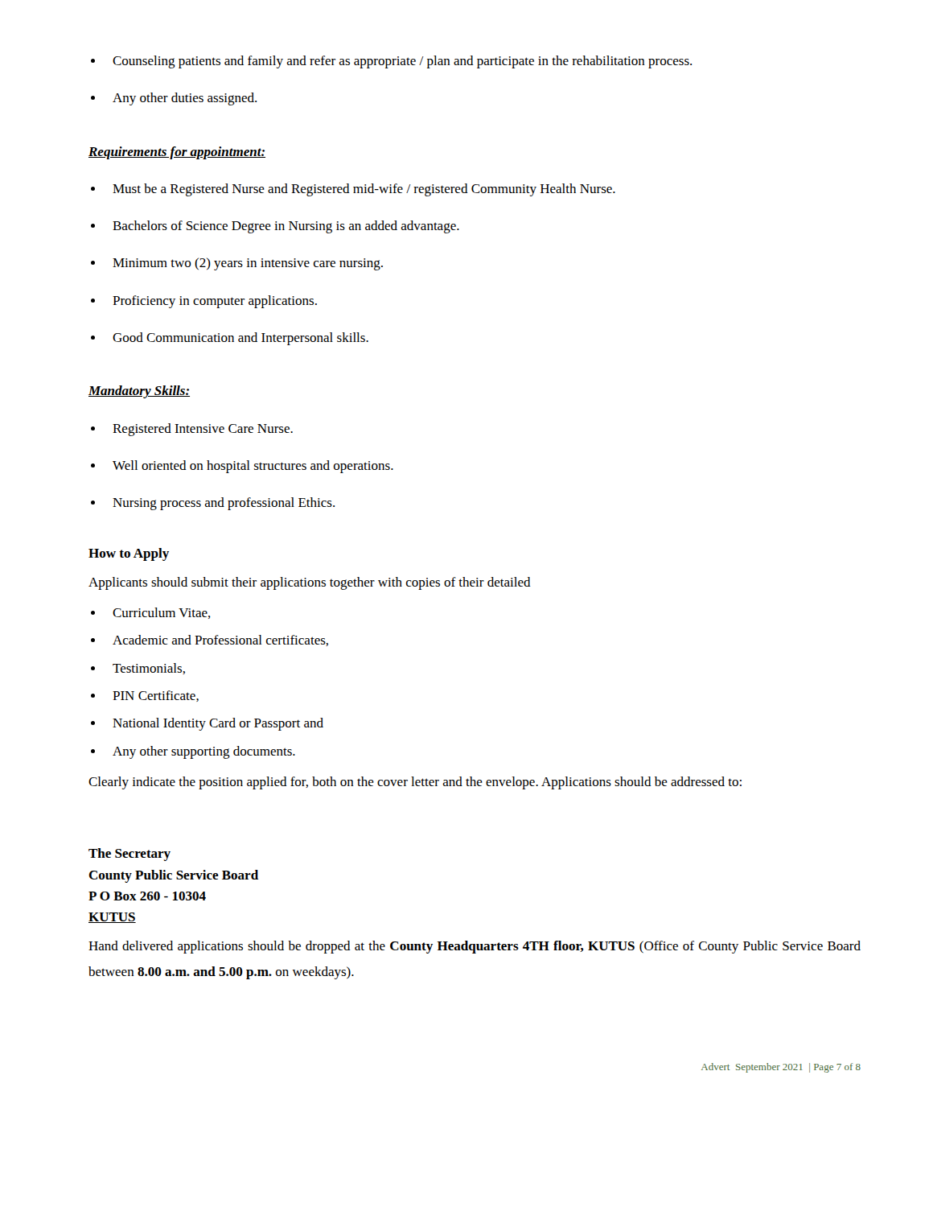Counseling patients and family and refer as appropriate / plan and participate in the rehabilitation process.
Any other duties assigned.
Requirements for appointment:
Must be a Registered Nurse and Registered mid-wife / registered Community Health Nurse.
Bachelors of Science Degree in Nursing is an added advantage.
Minimum two (2) years in intensive care nursing.
Proficiency in computer applications.
Good Communication and Interpersonal skills.
Mandatory Skills:
Registered Intensive Care Nurse.
Well oriented on hospital structures and operations.
Nursing process and professional Ethics.
How to Apply
Applicants should submit their applications together with copies of their detailed
Curriculum Vitae,
Academic and Professional certificates,
Testimonials,
PIN Certificate,
National Identity Card or Passport and
Any other supporting documents.
Clearly indicate the position applied for, both on the cover letter and the envelope. Applications should be addressed to:
The Secretary County Public Service Board P O Box 260 - 10304 KUTUS
Hand delivered applications should be dropped at the County Headquarters 4TH floor, KUTUS (Office of County Public Service Board between 8.00 a.m. and 5.00 p.m. on weekdays).
Advert September 2021 | Page 7 of 8